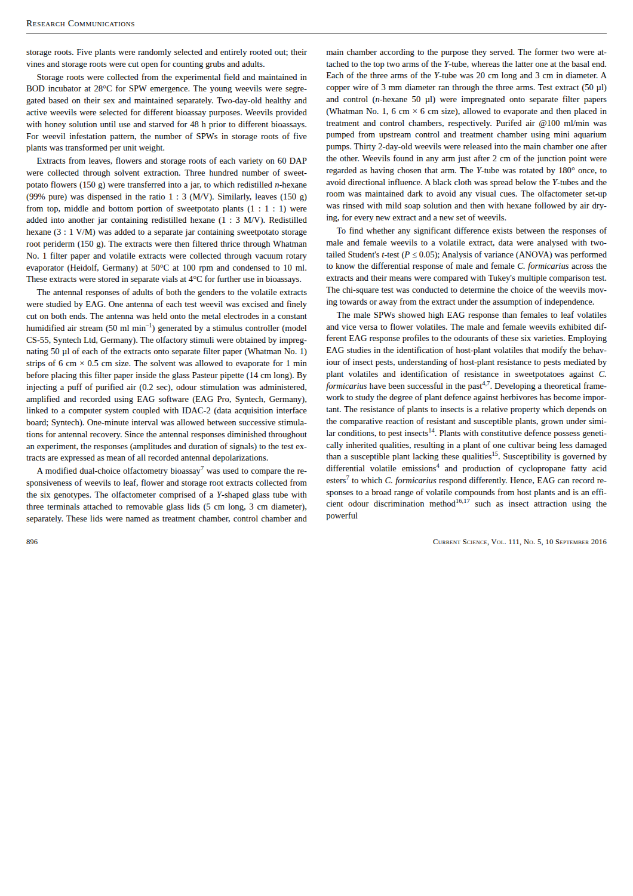Research Communications
storage roots. Five plants were randomly selected and entirely rooted out; their vines and storage roots were cut open for counting grubs and adults.
Storage roots were collected from the experimental field and maintained in BOD incubator at 28°C for SPW emergence. The young weevils were segregated based on their sex and maintained separately. Two-day-old healthy and active weevils were selected for different bioassay purposes. Weevils provided with honey solution until use and starved for 48 h prior to different bioassays. For weevil infestation pattern, the number of SPWs in storage roots of five plants was transformed per unit weight.
Extracts from leaves, flowers and storage roots of each variety on 60 DAP were collected through solvent extraction. Three hundred number of sweetpotato flowers (150 g) were transferred into a jar, to which redistilled n-hexane (99% pure) was dispensed in the ratio 1 : 3 (M/V). Similarly, leaves (150 g) from top, middle and bottom portion of sweetpotato plants (1 : 1 : 1) were added into another jar containing redistilled hexane (1 : 3 M/V). Redistilled hexane (3 : 1 V/M) was added to a separate jar containing sweetpotato storage root periderm (150 g). The extracts were then filtered thrice through Whatman No. 1 filter paper and volatile extracts were collected through vacuum rotary evaporator (Heidolf, Germany) at 50°C at 100 rpm and condensed to 10 ml. These extracts were stored in separate vials at 4°C for further use in bioassays.
The antennal responses of adults of both the genders to the volatile extracts were studied by EAG. One antenna of each test weevil was excised and finely cut on both ends. The antenna was held onto the metal electrodes in a constant humidified air stream (50 ml min–1) generated by a stimulus controller (model CS-55, Syntech Ltd, Germany). The olfactory stimuli were obtained by impregnating 50 µl of each of the extracts onto separate filter paper (Whatman No. 1) strips of 6 cm × 0.5 cm size. The solvent was allowed to evaporate for 1 min before placing this filter paper inside the glass Pasteur pipette (14 cm long). By injecting a puff of purified air (0.2 sec), odour stimulation was administered, amplified and recorded using EAG software (EAG Pro, Syntech, Germany), linked to a computer system coupled with IDAC-2 (data acquisition interface board; Syntech). One-minute interval was allowed between successive stimulations for antennal recovery. Since the antennal responses diminished throughout an experiment, the responses (amplitudes and duration of signals) to the test extracts are expressed as mean of all recorded antennal depolarizations.
A modified dual-choice olfactometry bioassay7 was used to compare the responsiveness of weevils to leaf, flower and storage root extracts collected from the six genotypes. The olfactometer comprised of a Y-shaped glass tube with three terminals attached to removable glass lids (5 cm long, 3 cm diameter), separately. These lids were named as treatment chamber, control chamber and main chamber according to the purpose they served. The former two were attached to the top two arms of the Y-tube, whereas the latter one at the basal end. Each of the three arms of the Y-tube was 20 cm long and 3 cm in diameter. A copper wire of 3 mm diameter ran through the three arms. Test extract (50 µl) and control (n-hexane 50 µl) were impregnated onto separate filter papers (Whatman No. 1, 6 cm × 6 cm size), allowed to evaporate and then placed in treatment and control chambers, respectively. Purifed air @100 ml/min was pumped from upstream control and treatment chamber using mini aquarium pumps. Thirty 2-day-old weevils were released into the main chamber one after the other. Weevils found in any arm just after 2 cm of the junction point were regarded as having chosen that arm. The Y-tube was rotated by 180° once, to avoid directional influence. A black cloth was spread below the Y-tubes and the room was maintained dark to avoid any visual cues. The olfactometer set-up was rinsed with mild soap solution and then with hexane followed by air drying, for every new extract and a new set of weevils.
To find whether any significant difference exists between the responses of male and female weevils to a volatile extract, data were analysed with two-tailed Student's t-test (P ≤ 0.05); Analysis of variance (ANOVA) was performed to know the differential response of male and female C. formicarius across the extracts and their means were compared with Tukey's multiple comparison test. The chi-square test was conducted to determine the choice of the weevils moving towards or away from the extract under the assumption of independence.
The male SPWs showed high EAG response than females to leaf volatiles and vice versa to flower volatiles. The male and female weevils exhibited different EAG response profiles to the odourants of these six varieties. Employing EAG studies in the identification of host-plant volatiles that modify the behaviour of insect pests, understanding of host-plant resistance to pests mediated by plant volatiles and identification of resistance in sweetpotatoes against C. formicarius have been successful in the past4,7. Developing a theoretical framework to study the degree of plant defence against herbivores has become important. The resistance of plants to insects is a relative property which depends on the comparative reaction of resistant and susceptible plants, grown under similar conditions, to pest insects14. Plants with constitutive defence possess genetically inherited qualities, resulting in a plant of one cultivar being less damaged than a susceptible plant lacking these qualities15. Susceptibility is governed by differential volatile emissions4 and production of cyclopropane fatty acid esters7 to which C. formicarius respond differently. Hence, EAG can record responses to a broad range of volatile compounds from host plants and is an efficient odour discrimination method16,17 such as insect attraction using the powerful
896 Current Science, Vol. 111, No. 5, 10 September 2016